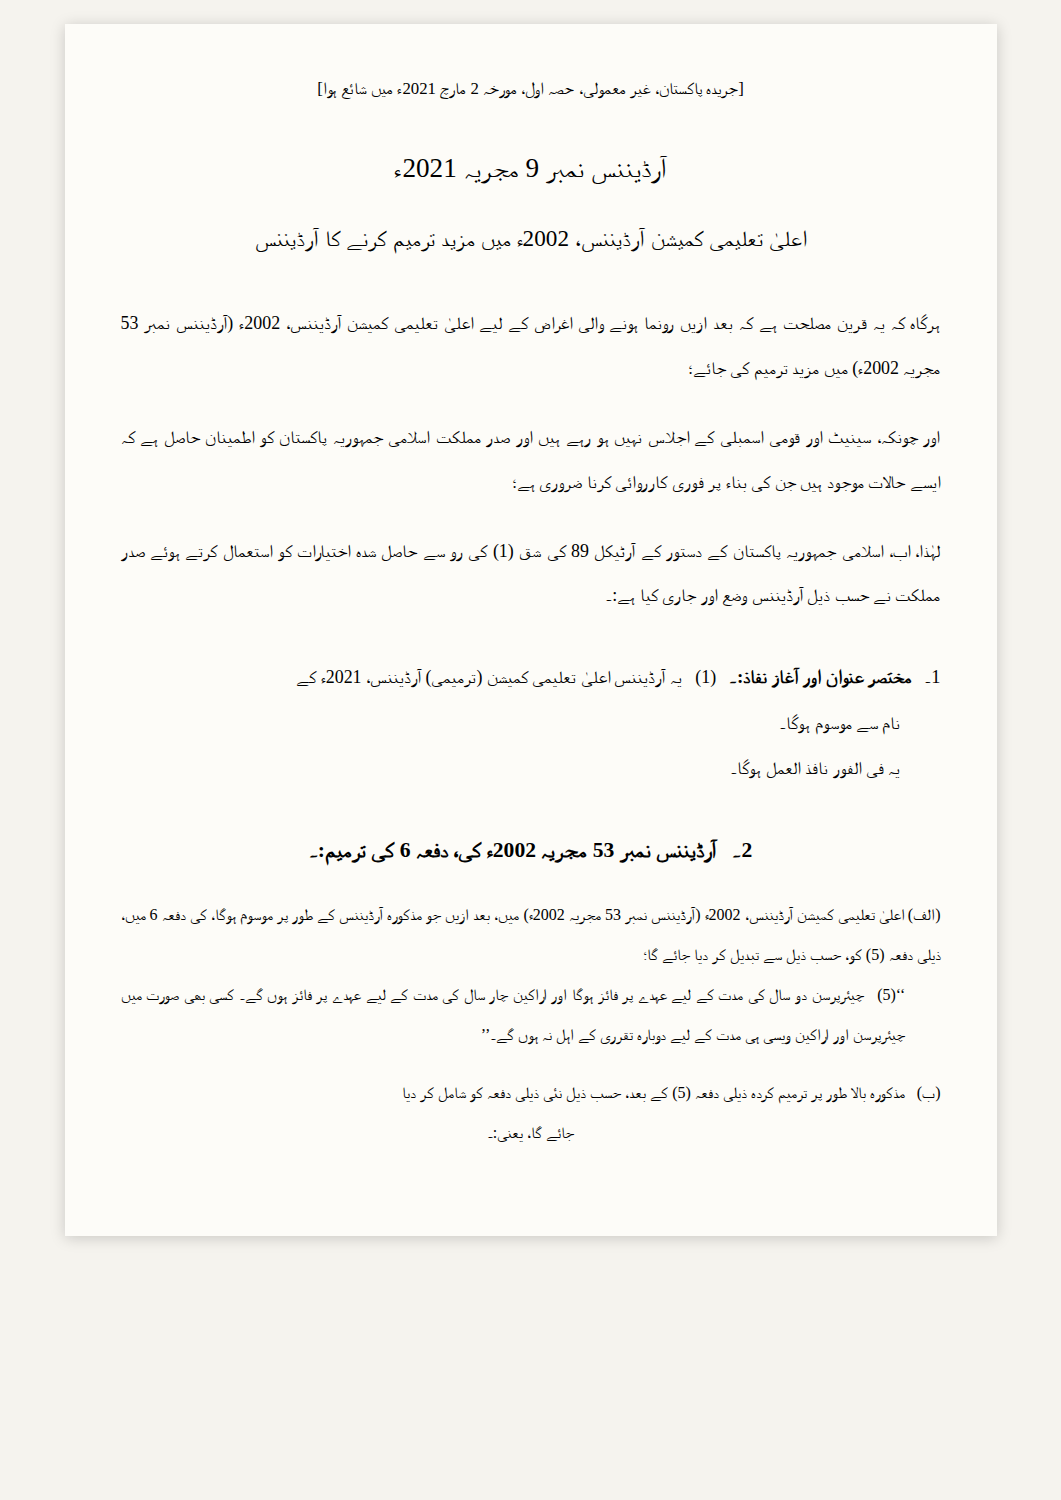[جریدہ پاکستان، غیر معمولی، حصہ اول، مورخہ 2 مارچ 2021ء میں شائع ہوا]
آرڈیننس نمبر 9 مجریہ 2021ء
اعلیٰ تعلیمی کمیشن آرڈیننس، 2002ء میں مزید ترمیم کرنے کا آرڈیننس
ہرگاہ کہ یہ قرین مصلحت ہے کہ بعد ازیں رونما ہونے والی اغراض کے لیے اعلیٰ تعلیمی کمیشن آرڈیننس، 2002ء (آرڈیننس نمبر 53 مجریہ 2002ء) میں مزید ترمیم کی جائے؛
اور چونکہ، سینیٹ اور قومی اسمبلی کے اجلاس نہیں ہو رہے ہیں اور صدر مملکت اسلامی جمہوریہ پاکستان کو اطمینان حاصل ہے کہ ایسے حالات موجود ہیں جن کی بناء پر فوری کارروائی کرنا ضروری ہے؛
لہٰذا، اب، اسلامی جمہوریہ پاکستان کے دستور کے آرٹیکل 89 کی شق (1) کی رو سے حاصل شدہ اختیارات کو استعمال کرتے ہوئے صدر مملکت نے حسب ذیل آرڈیننس وضع اور جاری کیا ہے:۔
1۔ مختصر عنوان اور آغاز نفاذ:۔ (1) یہ آرڈیننس اعلیٰ تعلیمی کمیشن (ترمیمی) آرڈیننس، 2021ء کے
نام سے موسوم ہوگا۔ یہ فی الفور نافذ العمل ہوگا۔
2۔ آرڈیننس نمبر 53 مجریہ 2002ء کی، دفعہ 6 کی ترمیم:۔
(الف) اعلیٰ تعلیمی کمیشن آرڈیننس، 2002ء (آرڈیننس نمبر 53 مجریہ 2002ء) میں، بعد ازیں جو مذکورہ آرڈیننس کے طور پر موسوم ہوگا، کی دفعہ 6 میں، ذیلی دفعہ (5) کو، حسب ذیل سے تبدیل کر دیا جائے گا؛
‘‘(5) چیئرپرسن دو سال کی مدت کے لیے عہدے پر فائز ہوگا اور اراکین چار سال کی مدت کے لیے عہدے پر فائز ہوں گے۔ کسی بھی صورت میں چیئرپرسن اور اراکین ویسی ہی مدت کے لیے دوبارہ تقرری کے اہل نہ ہوں گے۔’’
(ب) مذکورہ بالا طور پر ترمیم کردہ ذیلی دفعہ (5) کے بعد، حسب ذیل نئی ذیلی دفعہ کو شامل کر دیا
جائے گا، یعنی:۔